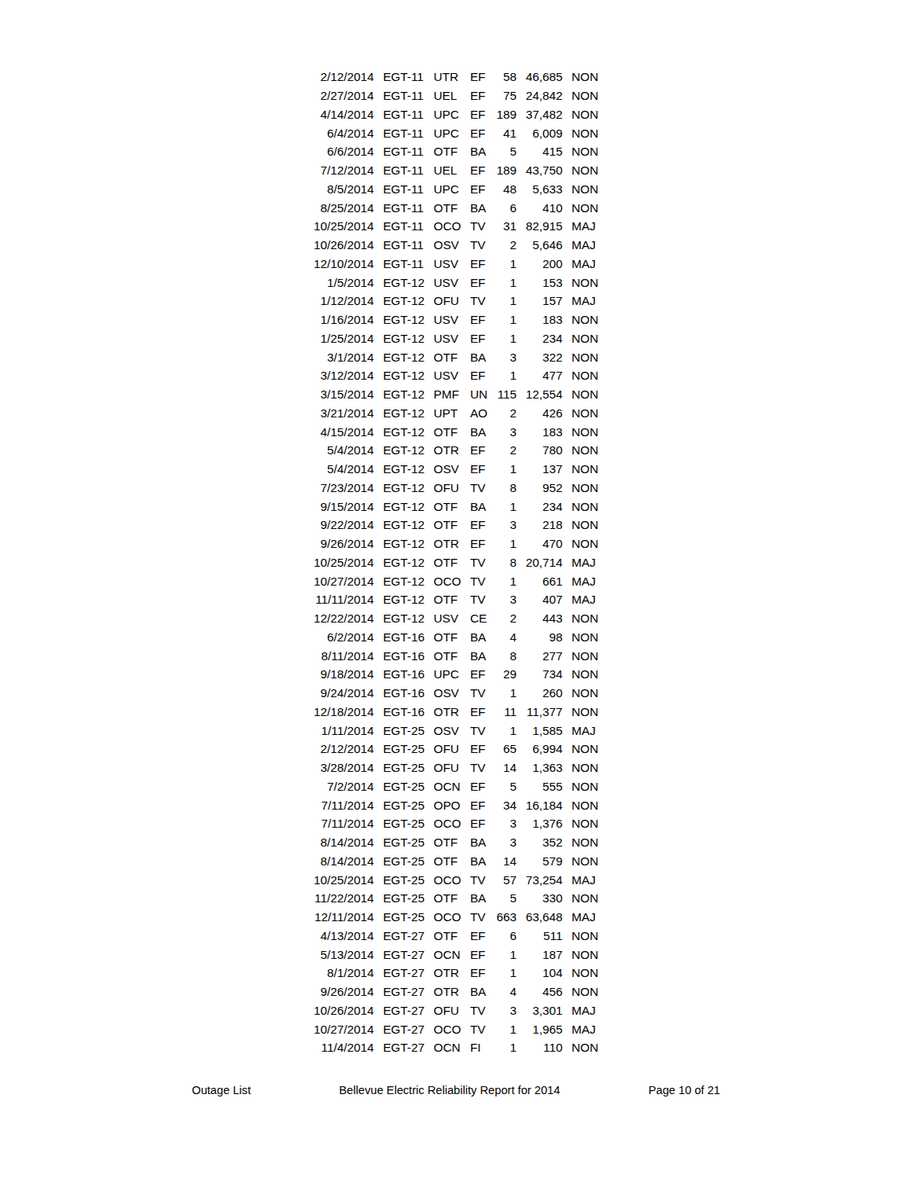| 2/12/2014 | EGT-11 | UTR | EF | 58 | 46,685 | NON |
| 2/27/2014 | EGT-11 | UEL | EF | 75 | 24,842 | NON |
| 4/14/2014 | EGT-11 | UPC | EF | 189 | 37,482 | NON |
| 6/4/2014 | EGT-11 | UPC | EF | 41 | 6,009 | NON |
| 6/6/2014 | EGT-11 | OTF | BA | 5 | 415 | NON |
| 7/12/2014 | EGT-11 | UEL | EF | 189 | 43,750 | NON |
| 8/5/2014 | EGT-11 | UPC | EF | 48 | 5,633 | NON |
| 8/25/2014 | EGT-11 | OTF | BA | 6 | 410 | NON |
| 10/25/2014 | EGT-11 | OCO | TV | 31 | 82,915 | MAJ |
| 10/26/2014 | EGT-11 | OSV | TV | 2 | 5,646 | MAJ |
| 12/10/2014 | EGT-11 | USV | EF | 1 | 200 | MAJ |
| 1/5/2014 | EGT-12 | USV | EF | 1 | 153 | NON |
| 1/12/2014 | EGT-12 | OFU | TV | 1 | 157 | MAJ |
| 1/16/2014 | EGT-12 | USV | EF | 1 | 183 | NON |
| 1/25/2014 | EGT-12 | USV | EF | 1 | 234 | NON |
| 3/1/2014 | EGT-12 | OTF | BA | 3 | 322 | NON |
| 3/12/2014 | EGT-12 | USV | EF | 1 | 477 | NON |
| 3/15/2014 | EGT-12 | PMF | UN | 115 | 12,554 | NON |
| 3/21/2014 | EGT-12 | UPT | AO | 2 | 426 | NON |
| 4/15/2014 | EGT-12 | OTF | BA | 3 | 183 | NON |
| 5/4/2014 | EGT-12 | OTR | EF | 2 | 780 | NON |
| 5/4/2014 | EGT-12 | OSV | EF | 1 | 137 | NON |
| 7/23/2014 | EGT-12 | OFU | TV | 8 | 952 | NON |
| 9/15/2014 | EGT-12 | OTF | BA | 1 | 234 | NON |
| 9/22/2014 | EGT-12 | OTF | EF | 3 | 218 | NON |
| 9/26/2014 | EGT-12 | OTR | EF | 1 | 470 | NON |
| 10/25/2014 | EGT-12 | OTF | TV | 8 | 20,714 | MAJ |
| 10/27/2014 | EGT-12 | OCO | TV | 1 | 661 | MAJ |
| 11/11/2014 | EGT-12 | OTF | TV | 3 | 407 | MAJ |
| 12/22/2014 | EGT-12 | USV | CE | 2 | 443 | NON |
| 6/2/2014 | EGT-16 | OTF | BA | 4 | 98 | NON |
| 8/11/2014 | EGT-16 | OTF | BA | 8 | 277 | NON |
| 9/18/2014 | EGT-16 | UPC | EF | 29 | 734 | NON |
| 9/24/2014 | EGT-16 | OSV | TV | 1 | 260 | NON |
| 12/18/2014 | EGT-16 | OTR | EF | 11 | 11,377 | NON |
| 1/11/2014 | EGT-25 | OSV | TV | 1 | 1,585 | MAJ |
| 2/12/2014 | EGT-25 | OFU | EF | 65 | 6,994 | NON |
| 3/28/2014 | EGT-25 | OFU | TV | 14 | 1,363 | NON |
| 7/2/2014 | EGT-25 | OCN | EF | 5 | 555 | NON |
| 7/11/2014 | EGT-25 | OPO | EF | 34 | 16,184 | NON |
| 7/11/2014 | EGT-25 | OCO | EF | 3 | 1,376 | NON |
| 8/14/2014 | EGT-25 | OTF | BA | 3 | 352 | NON |
| 8/14/2014 | EGT-25 | OTF | BA | 14 | 579 | NON |
| 10/25/2014 | EGT-25 | OCO | TV | 57 | 73,254 | MAJ |
| 11/22/2014 | EGT-25 | OTF | BA | 5 | 330 | NON |
| 12/11/2014 | EGT-25 | OCO | TV | 663 | 63,648 | MAJ |
| 4/13/2014 | EGT-27 | OTF | EF | 6 | 511 | NON |
| 5/13/2014 | EGT-27 | OCN | EF | 1 | 187 | NON |
| 8/1/2014 | EGT-27 | OTR | EF | 1 | 104 | NON |
| 9/26/2014 | EGT-27 | OTR | BA | 4 | 456 | NON |
| 10/26/2014 | EGT-27 | OFU | TV | 3 | 3,301 | MAJ |
| 10/27/2014 | EGT-27 | OCO | TV | 1 | 1,965 | MAJ |
| 11/4/2014 | EGT-27 | OCN | FI | 1 | 110 | NON |
Outage List
Bellevue Electric Reliability Report for 2014
Page 10 of 21